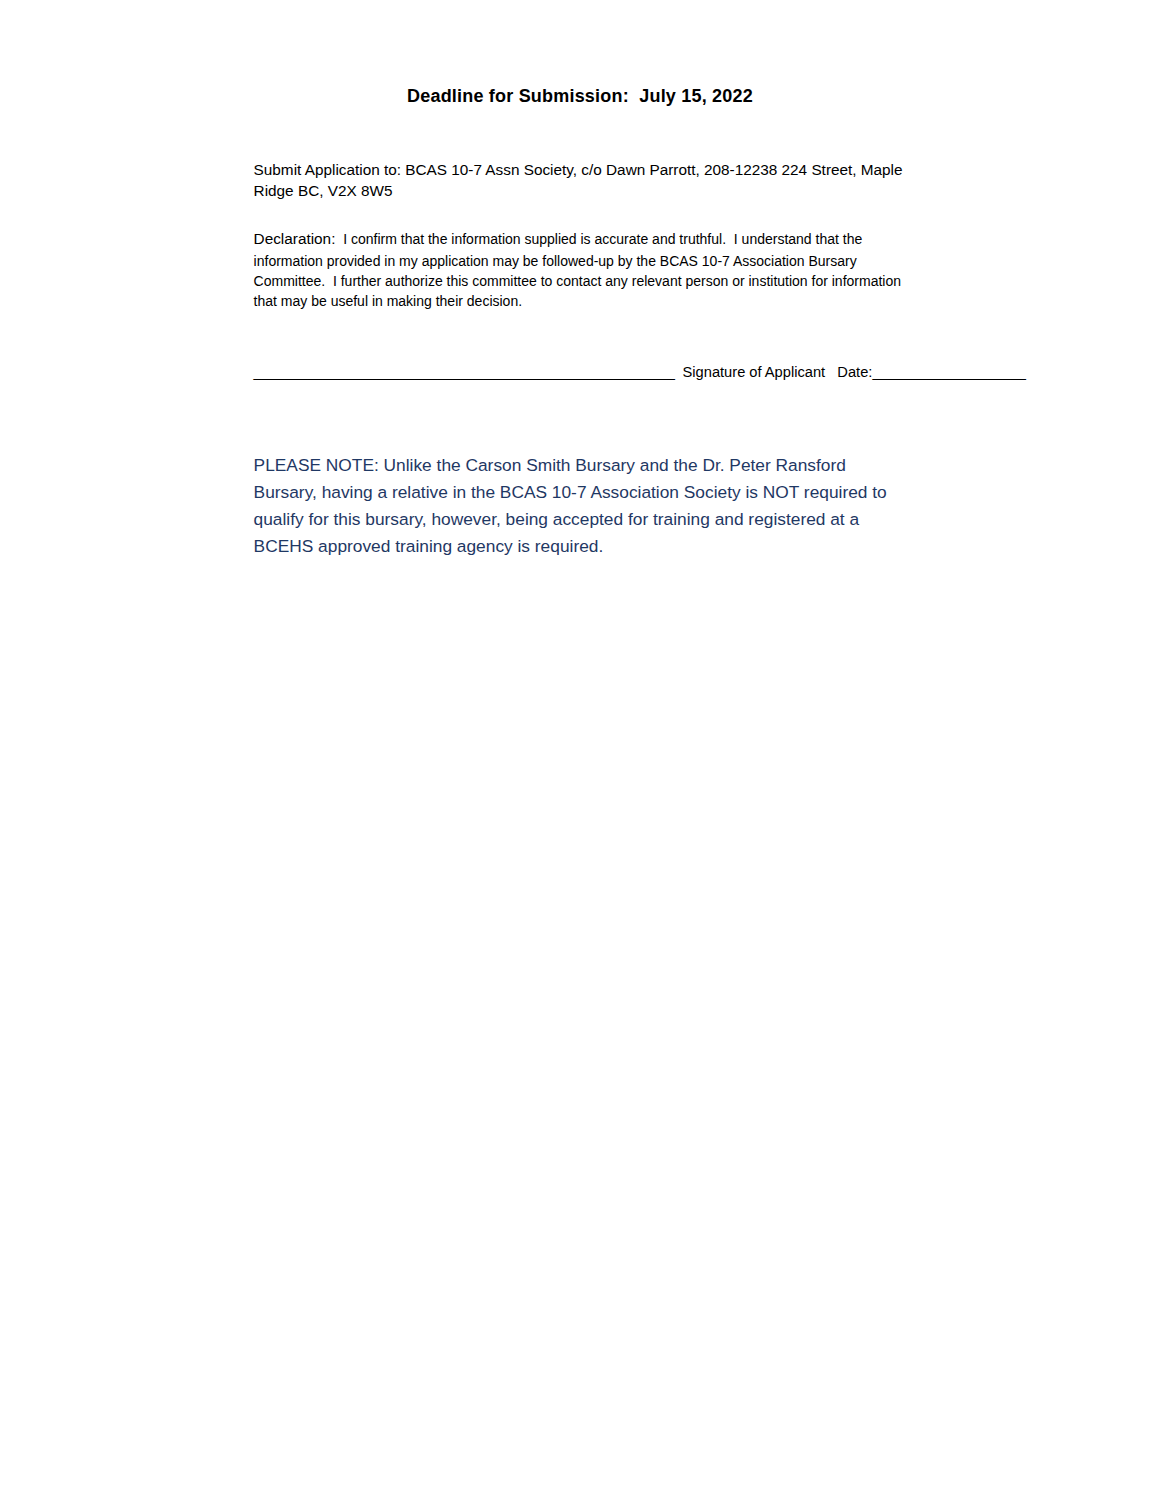Deadline for Submission: July 15, 2022
Submit Application to: BCAS 10-7 Assn Society, c/o Dawn Parrott, 208-12238 224 Street, Maple Ridge BC, V2X 8W5
Declaration: I confirm that the information supplied is accurate and truthful. I understand that the information provided in my application may be followed-up by the BCAS 10-7 Association Bursary Committee. I further authorize this committee to contact any relevant person or institution for information that may be useful in making their decision.
_______________________________________________________ Signature of Applicant Date:____________________
PLEASE NOTE: Unlike the Carson Smith Bursary and the Dr. Peter Ransford Bursary, having a relative in the BCAS 10-7 Association Society is NOT required to qualify for this bursary, however, being accepted for training and registered at a BCEHS approved training agency is required.